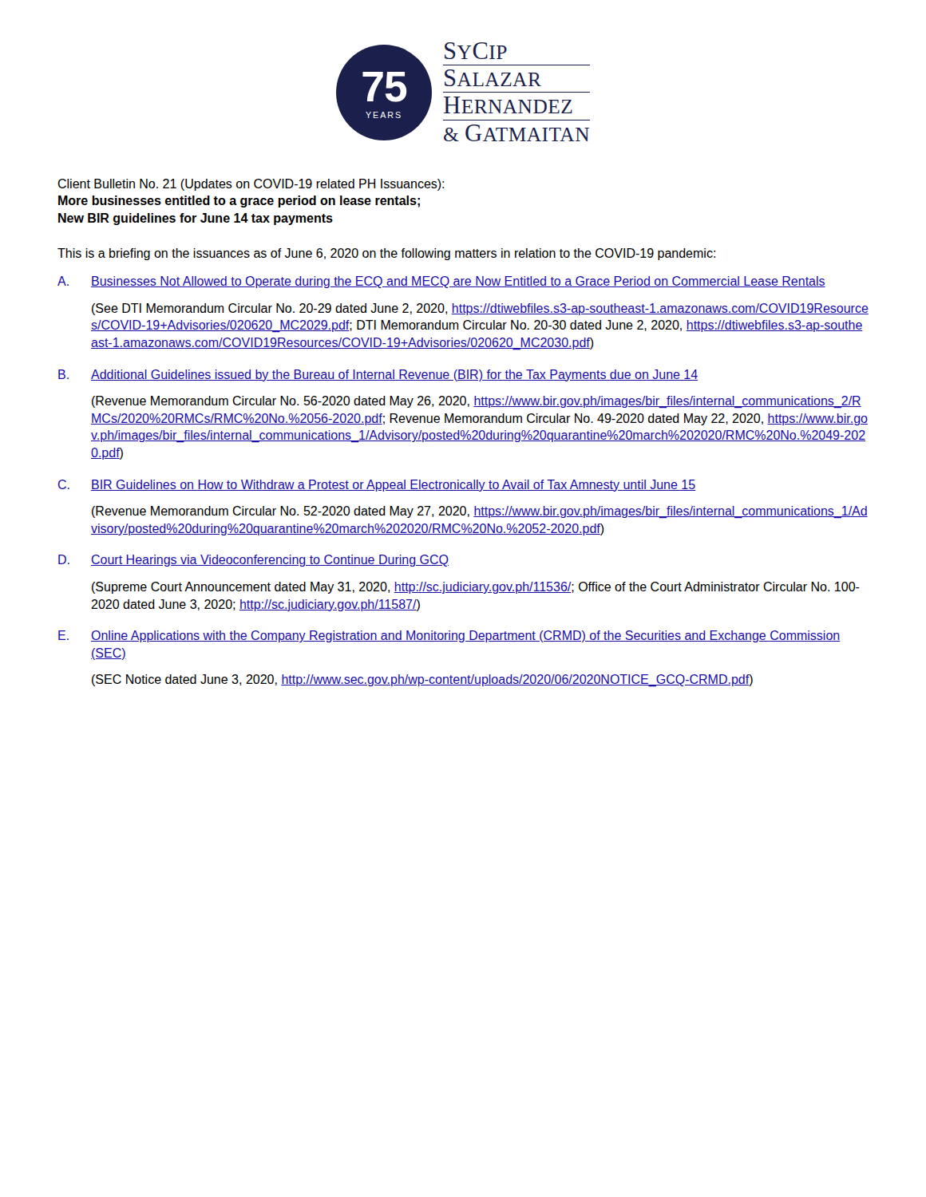75 YEARS
SYCIP
SALAZAR
HERNANDEZ
& GATMAITAN
Client Bulletin No. 21 (Updates on COVID-19 related PH Issuances):
More businesses entitled to a grace period on lease rentals;
New BIR guidelines for June 14 tax payments
This is a briefing on the issuances as of June 6, 2020 on the following matters in relation to the COVID-19 pandemic:
| A. | Businesses Not Allowed to Operate during the ECQ and MECQ are Now Entitled to a Grace Period on Commercial Lease Rentals (See DTI Memorandum Circular No. 20-29 dated June 2, 2020, https://dtiwebfiles.s3-ap-southeast-1.amazonaws.com/COVID19Resources/COVID-19+Advisories/020620_MC2029.pdf ; DTI Memorandum Circular No. 20-30 dated June 2, 2020, https://dtiwebfiles.s3-ap-southeast-1.amazonaws.com/COVID19Resources/COVID-19+Advisories/020620_MC2030.pdf ) |
| B. | Additional Guidelines issued by the Bureau of Internal Revenue (BIR) for the Tax Payments due on June 14 (Revenue Memorandum Circular No. 56-2020 dated May 26, 2020, https://www.bir.gov.ph/images/bir_files/internal_communications_2/RMCs/2020%20RMCs/RMC%20No.%2056-2020.pdf ; Revenue Memorandum Circular No. 49-2020 dated May 22, 2020, https://www.bir.gov.ph/images/bir_files/internal_communications_1/Advisory/posted%20during%20quarantine%20march%202020/RMC%20No.%2049-2020.pdf ) |
| C. | BIR Guidelines on How to Withdraw a Protest or Appeal Electronically to Avail of Tax Amnesty until June 15 (Revenue Memorandum Circular No. 52-2020 dated May 27, 2020, https://www.bir.gov.ph/images/bir_files/internal_communications_1/Advisory/posted%20during%20quarantine%20march%202020/RMC%20No.%2052-2020.pdf ) |
| D. | Court Hearings via Videoconferencing to Continue During GCQ (Supreme Court Announcement dated May 31, 2020, http://sc.judiciary.gov.ph/11536/ ; Office of the Court Administrator Circular No. 100-2020 dated June 3, 2020; http://sc.judiciary.gov.ph/11587/ ) |
| E. | Online Applications with the Company Registration and Monitoring Department (CRMD) of the Securities and Exchange Commission (SEC) (SEC Notice dated June 3, 2020, http://www.sec.gov.ph/wp-content/uploads/2020/06/2020NOTICE_GCQ-CRMD.pdf ) |